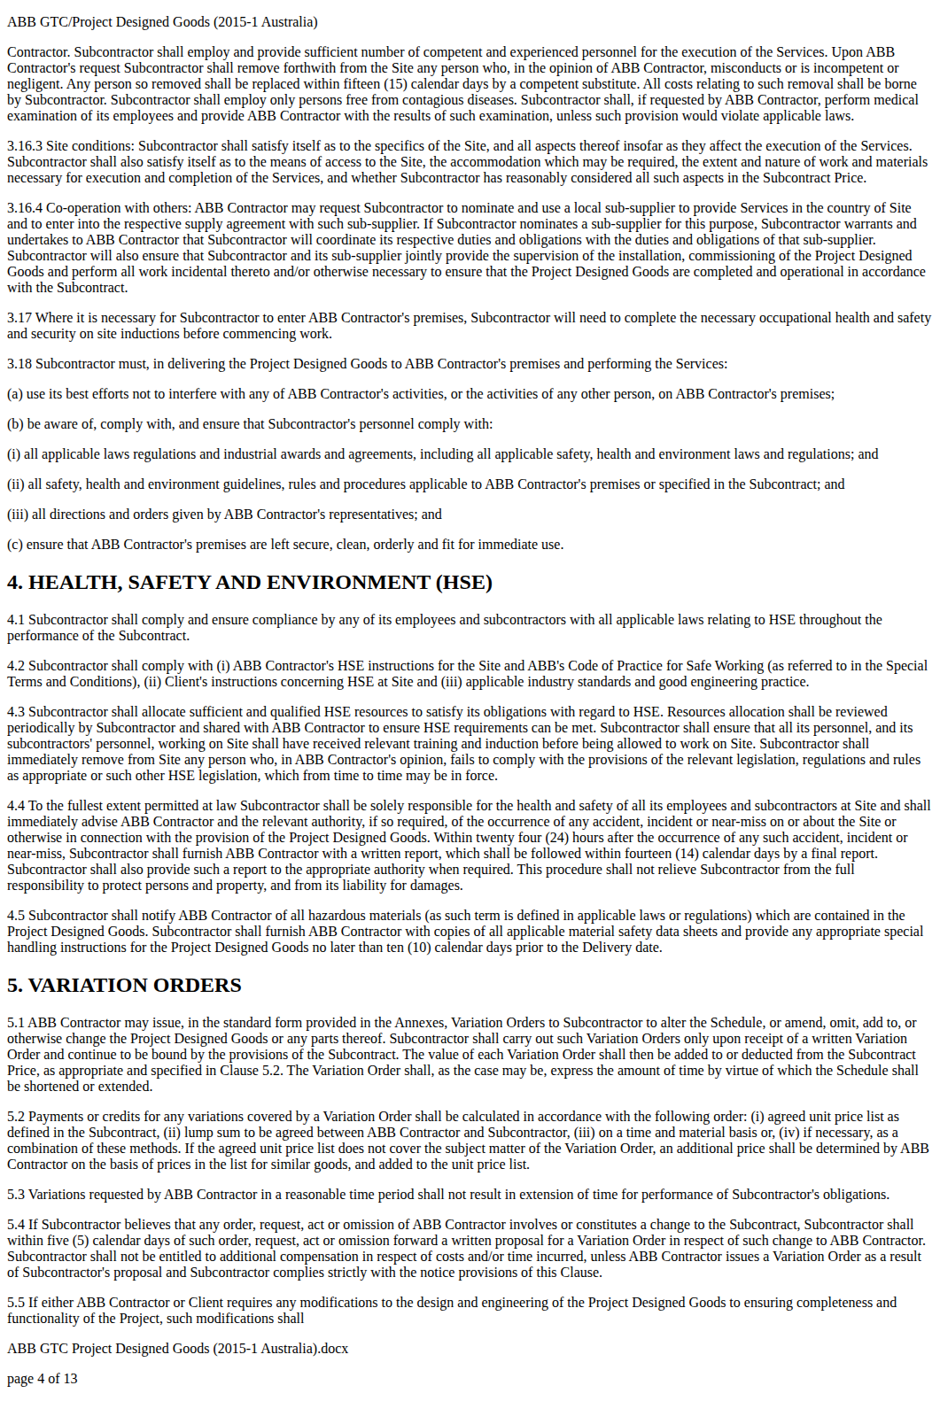ABB GTC/Project Designed Goods (2015-1 Australia)
Contractor. Subcontractor shall employ and provide sufficient number of competent and experienced personnel for the execution of the Services. Upon ABB Contractor's request Subcontractor shall remove forthwith from the Site any person who, in the opinion of ABB Contractor, misconducts or is incompetent or negligent. Any person so removed shall be replaced within fifteen (15) calendar days by a competent substitute. All costs relating to such removal shall be borne by Subcontractor. Subcontractor shall employ only persons free from contagious diseases. Subcontractor shall, if requested by ABB Contractor, perform medical examination of its employees and provide ABB Contractor with the results of such examination, unless such provision would violate applicable laws.
3.16.3 Site conditions: Subcontractor shall satisfy itself as to the specifics of the Site, and all aspects thereof insofar as they affect the execution of the Services. Subcontractor shall also satisfy itself as to the means of access to the Site, the accommodation which may be required, the extent and nature of work and materials necessary for execution and completion of the Services, and whether Subcontractor has reasonably considered all such aspects in the Subcontract Price.
3.16.4 Co-operation with others: ABB Contractor may request Subcontractor to nominate and use a local sub-supplier to provide Services in the country of Site and to enter into the respective supply agreement with such sub-supplier. If Subcontractor nominates a sub-supplier for this purpose, Subcontractor warrants and undertakes to ABB Contractor that Subcontractor will coordinate its respective duties and obligations with the duties and obligations of that sub-supplier. Subcontractor will also ensure that Subcontractor and its sub-supplier jointly provide the supervision of the installation, commissioning of the Project Designed Goods and perform all work incidental thereto and/or otherwise necessary to ensure that the Project Designed Goods are completed and operational in accordance with the Subcontract.
3.17 Where it is necessary for Subcontractor to enter ABB Contractor's premises, Subcontractor will need to complete the necessary occupational health and safety and security on site inductions before commencing work.
3.18 Subcontractor must, in delivering the Project Designed Goods to ABB Contractor's premises and performing the Services:
(a) use its best efforts not to interfere with any of ABB Contractor's activities, or the activities of any other person, on ABB Contractor's premises;
(b) be aware of, comply with, and ensure that Subcontractor's personnel comply with:
(i) all applicable laws regulations and industrial awards and agreements, including all applicable safety, health and environment laws and regulations; and
(ii) all safety, health and environment guidelines, rules and procedures applicable to ABB Contractor's premises or specified in the Subcontract; and
(iii) all directions and orders given by ABB Contractor's representatives; and
(c) ensure that ABB Contractor's premises are left secure, clean, orderly and fit for immediate use.
4. HEALTH, SAFETY AND ENVIRONMENT (HSE)
4.1 Subcontractor shall comply and ensure compliance by any of its employees and subcontractors with all applicable laws relating to HSE throughout the performance of the Subcontract.
4.2 Subcontractor shall comply with (i) ABB Contractor's HSE instructions for the Site and ABB's Code of Practice for Safe Working (as referred to in the Special Terms and Conditions), (ii) Client's instructions concerning HSE at Site and (iii) applicable industry standards and good engineering practice.
4.3 Subcontractor shall allocate sufficient and qualified HSE resources to satisfy its obligations with regard to HSE. Resources allocation shall be reviewed periodically by Subcontractor and shared with ABB Contractor to ensure HSE requirements can be met. Subcontractor shall ensure that all its personnel, and its subcontractors' personnel, working on Site shall have received relevant training and induction before being allowed to work on Site. Subcontractor shall immediately remove from Site any person who, in ABB Contractor's opinion, fails to comply with the provisions of the relevant legislation, regulations and rules as appropriate or such other HSE legislation, which from time to time may be in force.
4.4 To the fullest extent permitted at law Subcontractor shall be solely responsible for the health and safety of all its employees and subcontractors at Site and shall immediately advise ABB Contractor and the relevant authority, if so required, of the occurrence of any accident, incident or near-miss on or about the Site or otherwise in connection with the provision of the Project Designed Goods. Within twenty four (24) hours after the occurrence of any such accident, incident or near-miss, Subcontractor shall furnish ABB Contractor with a written report, which shall be followed within fourteen (14) calendar days by a final report. Subcontractor shall also provide such a report to the appropriate authority when required. This procedure shall not relieve Subcontractor from the full responsibility to protect persons and property, and from its liability for damages.
4.5 Subcontractor shall notify ABB Contractor of all hazardous materials (as such term is defined in applicable laws or regulations) which are contained in the Project Designed Goods. Subcontractor shall furnish ABB Contractor with copies of all applicable material safety data sheets and provide any appropriate special handling instructions for the Project Designed Goods no later than ten (10) calendar days prior to the Delivery date.
5. VARIATION ORDERS
5.1 ABB Contractor may issue, in the standard form provided in the Annexes, Variation Orders to Subcontractor to alter the Schedule, or amend, omit, add to, or otherwise change the Project Designed Goods or any parts thereof. Subcontractor shall carry out such Variation Orders only upon receipt of a written Variation Order and continue to be bound by the provisions of the Subcontract. The value of each Variation Order shall then be added to or deducted from the Subcontract Price, as appropriate and specified in Clause 5.2. The Variation Order shall, as the case may be, express the amount of time by virtue of which the Schedule shall be shortened or extended.
5.2 Payments or credits for any variations covered by a Variation Order shall be calculated in accordance with the following order: (i) agreed unit price list as defined in the Subcontract, (ii) lump sum to be agreed between ABB Contractor and Subcontractor, (iii) on a time and material basis or, (iv) if necessary, as a combination of these methods. If the agreed unit price list does not cover the subject matter of the Variation Order, an additional price shall be determined by ABB Contractor on the basis of prices in the list for similar goods, and added to the unit price list.
5.3 Variations requested by ABB Contractor in a reasonable time period shall not result in extension of time for performance of Subcontractor's obligations.
5.4 If Subcontractor believes that any order, request, act or omission of ABB Contractor involves or constitutes a change to the Subcontract, Subcontractor shall within five (5) calendar days of such order, request, act or omission forward a written proposal for a Variation Order in respect of such change to ABB Contractor. Subcontractor shall not be entitled to additional compensation in respect of costs and/or time incurred, unless ABB Contractor issues a Variation Order as a result of Subcontractor's proposal and Subcontractor complies strictly with the notice provisions of this Clause.
5.5 If either ABB Contractor or Client requires any modifications to the design and engineering of the Project Designed Goods to ensuring completeness and functionality of the Project, such modifications shall
ABB GTC Project Designed Goods (2015-1 Australia).docx
page 4 of 13